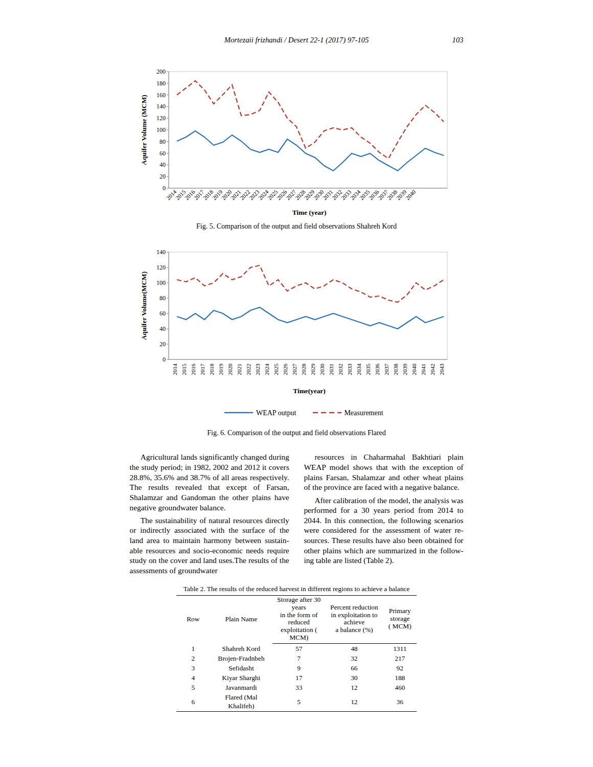Mortezaii frizhandi / Desert 22-1 (2017) 97-105 103
200 180 160 140 120 100 80 60 40 20 0 Aquifer Volume (MCM) 2014 2015 2016 2017 2018 2019 2020 2021 2022 2023 2024 2025 2026 2027 2028 2029 2030 2031 2032 2033 2034 2035 2036 2037 2038 2039 2040 Time (year)
Fig. 5. Comparison of the output and field observations Shahreh Kord
140 120 100 80 60 40 20 0 Aquifer Volume(MCM) 2014 2015 2016 2017 2018 2019 2020 2021 2022 2023 2024 2025 2026 2027 2028 2029 2030 2031 2032 2033 2034 2035 2036 2037 2038 2039 2040 2041 2042 2043 Time(year)
WEAP output Measurement
Fig. 6. Comparison of the output and field observations Flared
Agricultural lands significantly changed during the study period; in 1982, 2002 and 2012 it covers 28.8%, 35.6% and 38.7% of all areas respectively. The results revealed that except of Farsan, Shalamzar and Gandoman the other plains have negative groundwater balance.
The sustainability of natural resources directly or indirectly associated with the surface of the land area to maintain harmony between sustainable resources and socio-economic needs require study on the cover and land uses.The results of the assessments of groundwater
resources in Chaharmahal Bakhtiari plain WEAP model shows that with the exception of plains Farsan, Shalamzar and other wheat plains of the province are faced with a negative balance.
After calibration of the model, the analysis was performed for a 30 years period from 2014 to 2044. In this connection, the following scenarios were considered for the assessment of water resources. These results have also been obtained for other plains which are summarized in the following table are listed (Table 2).
Table 2. The results of the reduced harvest in different regions to achieve a balance
| Row | Plain Name | Storage after 30 years in the form of reduced exploitation ( MCM) | Percent reduction in exploitation to achieve a balance (%) | Primary storage ( MCM) |
| --- | --- | --- | --- | --- |
| 1 | Shahreh Kord | 57 | 48 | 1311 |
| 2 | Brojen-Fradnbeh | 7 | 32 | 217 |
| 3 | Sefidasht | 9 | 66 | 92 |
| 4 | Kiyar Sharghi | 17 | 30 | 188 |
| 5 | Javanmardi | 33 | 12 | 460 |
| 6 | Flared (Mal Khalifeh) | 5 | 12 | 36 |